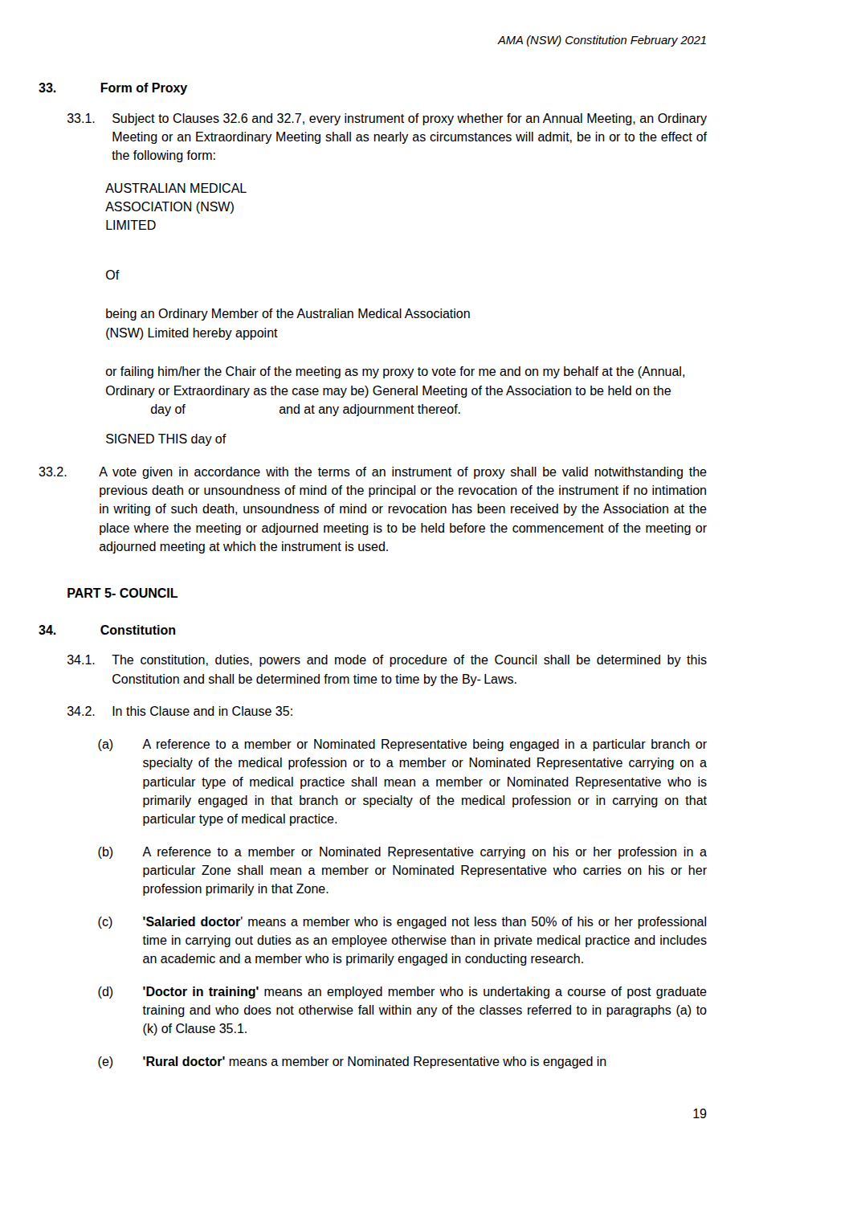AMA (NSW) Constitution February 2021
33. Form of Proxy
33.1. Subject to Clauses 32.6 and 32.7, every instrument of proxy whether for an Annual Meeting, an Ordinary Meeting or an Extraordinary Meeting shall as nearly as circumstances will admit, be in or to the effect of the following form:
AUSTRALIAN MEDICAL
ASSOCIATION (NSW)
LIMITED
Of
being an Ordinary Member of the Australian Medical Association
(NSW) Limited hereby appoint
or failing him/her the Chair of the meeting as my proxy to vote for me and on my behalf at the (Annual, Ordinary or Extraordinary as the case may be) General Meeting of the Association to be held on the day of and at any adjournment thereof.
SIGNED THIS day of
33.2. A vote given in accordance with the terms of an instrument of proxy shall be valid notwithstanding the previous death or unsoundness of mind of the principal or the revocation of the instrument if no intimation in writing of such death, unsoundness of mind or revocation has been received by the Association at the place where the meeting or adjourned meeting is to be held before the commencement of the meeting or adjourned meeting at which the instrument is used.
PART 5- COUNCIL
34. Constitution
34.1. The constitution, duties, powers and mode of procedure of the Council shall be determined by this Constitution and shall be determined from time to time by the By- Laws.
34.2. In this Clause and in Clause 35:
(a) A reference to a member or Nominated Representative being engaged in a particular branch or specialty of the medical profession or to a member or Nominated Representative carrying on a particular type of medical practice shall mean a member or Nominated Representative who is primarily engaged in that branch or specialty of the medical profession or in carrying on that particular type of medical practice.
(b) A reference to a member or Nominated Representative carrying on his or her profession in a particular Zone shall mean a member or Nominated Representative who carries on his or her profession primarily in that Zone.
(c) 'Salaried doctor' means a member who is engaged not less than 50% of his or her professional time in carrying out duties as an employee otherwise than in private medical practice and includes an academic and a member who is primarily engaged in conducting research.
(d) 'Doctor in training' means an employed member who is undertaking a course of post graduate training and who does not otherwise fall within any of the classes referred to in paragraphs (a) to (k) of Clause 35.1.
(e) 'Rural doctor' means a member or Nominated Representative who is engaged in
19